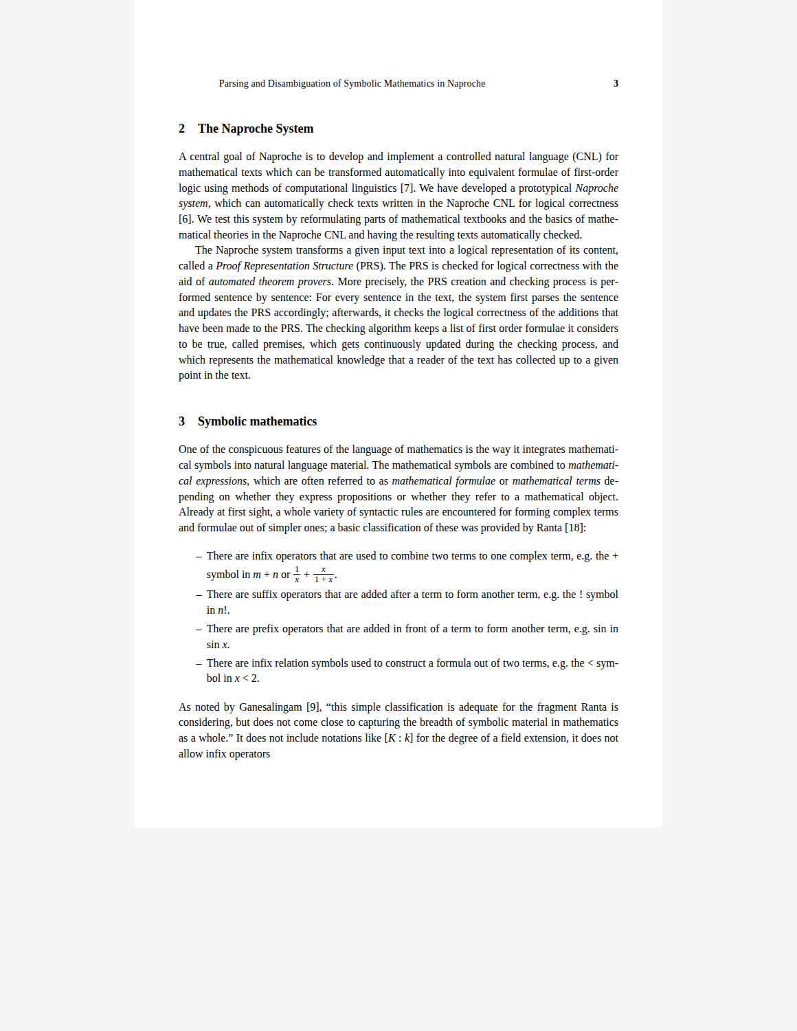Parsing and Disambiguation of Symbolic Mathematics in Naproche 3
2 The Naproche System
A central goal of Naproche is to develop and implement a controlled natural language (CNL) for mathematical texts which can be transformed automatically into equivalent formulae of first-order logic using methods of computational linguistics [7]. We have developed a prototypical Naproche system, which can automatically check texts written in the Naproche CNL for logical correctness [6]. We test this system by reformulating parts of mathematical textbooks and the basics of mathematical theories in the Naproche CNL and having the resulting texts automatically checked.
The Naproche system transforms a given input text into a logical representation of its content, called a Proof Representation Structure (PRS). The PRS is checked for logical correctness with the aid of automated theorem provers. More precisely, the PRS creation and checking process is performed sentence by sentence: For every sentence in the text, the system first parses the sentence and updates the PRS accordingly; afterwards, it checks the logical correctness of the additions that have been made to the PRS. The checking algorithm keeps a list of first order formulae it considers to be true, called premises, which gets continuously updated during the checking process, and which represents the mathematical knowledge that a reader of the text has collected up to a given point in the text.
3 Symbolic mathematics
One of the conspicuous features of the language of mathematics is the way it integrates mathematical symbols into natural language material. The mathematical symbols are combined to mathematical expressions, which are often referred to as mathematical formulae or mathematical terms depending on whether they express propositions or whether they refer to a mathematical object. Already at first sight, a whole variety of syntactic rules are encountered for forming complex terms and formulae out of simpler ones; a basic classification of these was provided by Ranta [18]:
There are infix operators that are used to combine two terms to one complex term, e.g. the + symbol in m + n or 1 x + x 1 + x.
There are suffix operators that are added after a term to form another term, e.g. the ! symbol in n!.
There are prefix operators that are added in front of a term to form another term, e.g. sin in sin x.
There are infix relation symbols used to construct a formula out of two terms, e.g. the < symbol in x < 2.
As noted by Ganesalingam [9], “this simple classification is adequate for the fragment Ranta is considering, but does not come close to capturing the breadth of symbolic material in mathematics as a whole.” It does not include notations like [K : k] for the degree of a field extension, it does not allow infix operators